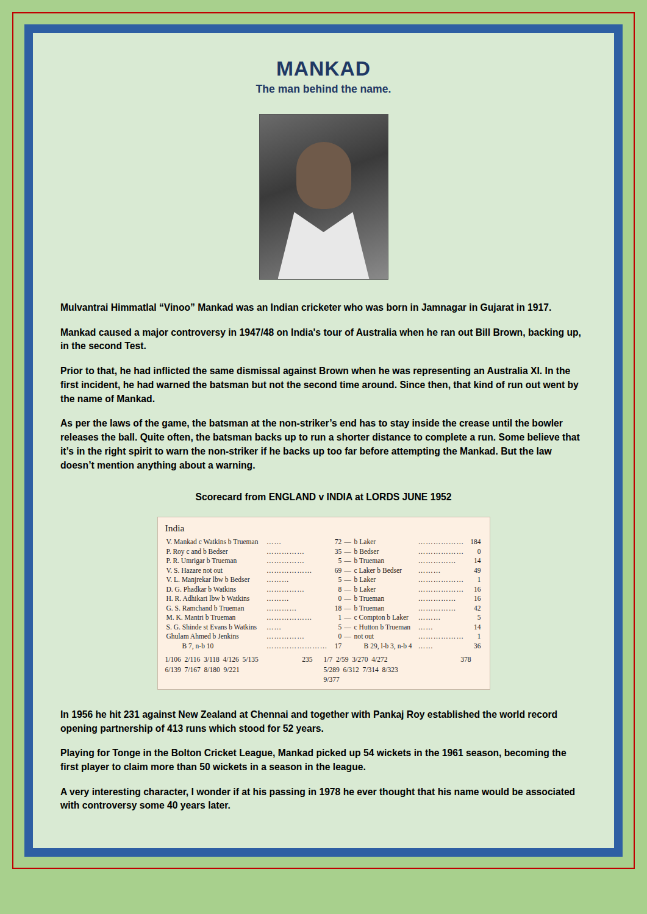MANKAD
The man behind the name.
Mulvantrai Himmatlal “Vinoo” Mankad was an Indian cricketer who was born in Jamnagar in Gujarat in 1917.
Mankad caused a major controversy in 1947/48 on India's tour of Australia when he ran out Bill Brown, backing up, in the second Test.
Prior to that, he had inflicted the same dismissal against Brown when he was representing an Australia XI. In the first incident, he had warned the batsman but not the second time around. Since then, that kind of run out went by the name of Mankad.
As per the laws of the game, the batsman at the non-striker’s end has to stay inside the crease until the bowler releases the ball. Quite often, the batsman backs up to run a shorter distance to complete a run. Some believe that it’s in the right spirit to warn the non-striker if he backs up too far before attempting the Mankad. But the law doesn’t mention anything about a warning.
Scorecard from ENGLAND v INDIA at LORDS JUNE 1952
India
| V. Mankad c Watkins b Trueman | …… | 72 | — | b Laker | ……………… | 184 |
| P. Roy c and b Bedser | …………… | 35 | — | b Bedser | ……………… | 0 |
| P. R. Umrigar b Trueman | …………… | 5 | — | b Trueman | …………… | 14 |
| V. S. Hazare not out | ……………… | 69 | — | c Laker b Bedser | ……… | 49 |
| V. L. Manjrekar lbw b Bedser | ……… | 5 | — | b Laker | ……………… | 1 |
| D. G. Phadkar b Watkins | …………… | 8 | — | b Laker | ……………… | 16 |
| H. R. Adhikari lbw b Watkins | ……… | 0 | — | b Trueman | …………… | 16 |
| G. S. Ramchand b Trueman | ………… | 18 | — | b Trueman | …………… | 42 |
| M. K. Mantri b Trueman | ……………… | 1 | — | c Compton b Laker | ……… | 5 |
| S. G. Shinde st Evans b Watkins | …… | 5 | — | c Hutton b Trueman | …… | 14 |
| Ghulam Ahmed b Jenkins | …………… | 0 | — | not out | ……………… | 1 |
| B 7, n-b 10 | …………………… | 17 | | B 29, l-b 3, n-b 4 | …… | 36 |
1/106 2/116 3/118 4/126 5/135
235
1/7 2/59 3/270 4/272
378
6/139 7/167 8/180 9/221
5/289 6/312 7/314 8/323
9/377
In 1956 he hit 231 against New Zealand at Chennai and together with Pankaj Roy established the world record opening partnership of 413 runs which stood for 52 years.
Playing for Tonge in the Bolton Cricket League, Mankad picked up 54 wickets in the 1961 season, becoming the first player to claim more than 50 wickets in a season in the league.
A very interesting character, I wonder if at his passing in 1978 he ever thought that his name would be associated with controversy some 40 years later.